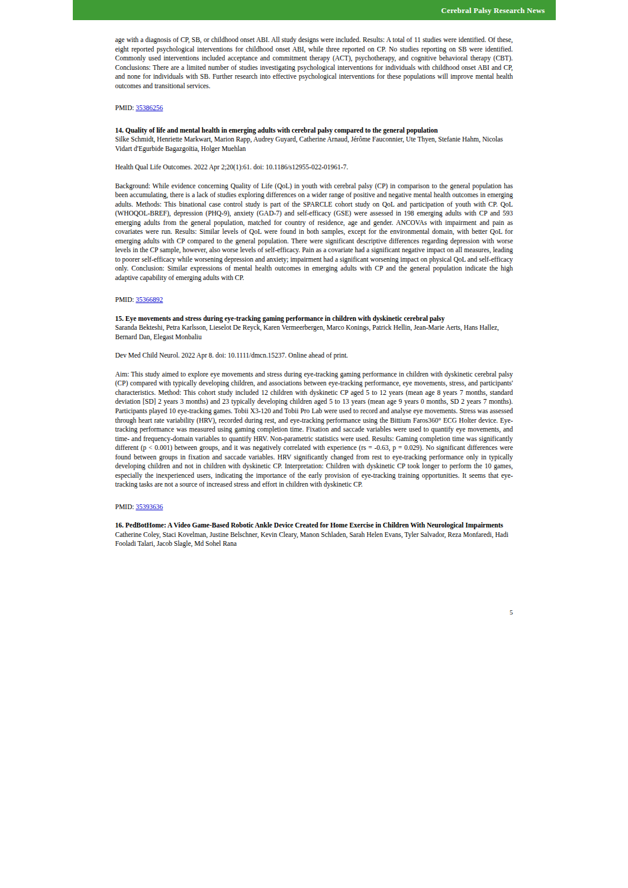Cerebral Palsy Research News
age with a diagnosis of CP, SB, or childhood onset ABI. All study designs were included. Results: A total of 11 studies were identified. Of these, eight reported psychological interventions for childhood onset ABI, while three reported on CP. No studies reporting on SB were identified. Commonly used interventions included acceptance and commitment therapy (ACT), psychotherapy, and cognitive behavioral therapy (CBT). Conclusions: There are a limited number of studies investigating psychological interventions for individuals with childhood onset ABI and CP, and none for individuals with SB. Further research into effective psychological interventions for these populations will improve mental health outcomes and transitional services.
PMID: 35386256
14. Quality of life and mental health in emerging adults with cerebral palsy compared to the general population
Silke Schmidt, Henriette Markwart, Marion Rapp, Audrey Guyard, Catherine Arnaud, Jérôme Fauconnier, Ute Thyen, Stefanie Hahm, Nicolas Vidart d'Egurbide Bagazgoïtia, Holger Muehlan
Health Qual Life Outcomes. 2022 Apr 2;20(1):61. doi: 10.1186/s12955-022-01961-7.
Background: While evidence concerning Quality of Life (QoL) in youth with cerebral palsy (CP) in comparison to the general population has been accumulating, there is a lack of studies exploring differences on a wider range of positive and negative mental health outcomes in emerging adults. Methods: This binational case control study is part of the SPARCLE cohort study on QoL and participation of youth with CP. QoL (WHOQOL-BREF), depression (PHQ-9), anxiety (GAD-7) and self-efficacy (GSE) were assessed in 198 emerging adults with CP and 593 emerging adults from the general population, matched for country of residence, age and gender. ANCOVAs with impairment and pain as covariates were run. Results: Similar levels of QoL were found in both samples, except for the environmental domain, with better QoL for emerging adults with CP compared to the general population. There were significant descriptive differences regarding depression with worse levels in the CP sample, however, also worse levels of self-efficacy. Pain as a covariate had a significant negative impact on all measures, leading to poorer self-efficacy while worsening depression and anxiety; impairment had a significant worsening impact on physical QoL and self-efficacy only. Conclusion: Similar expressions of mental health outcomes in emerging adults with CP and the general population indicate the high adaptive capability of emerging adults with CP.
PMID: 35366892
15. Eye movements and stress during eye-tracking gaming performance in children with dyskinetic cerebral palsy
Saranda Bekteshi, Petra Karlsson, Lieselot De Reyck, Karen Vermeerbergen, Marco Konings, Patrick Hellin, Jean-Marie Aerts, Hans Hallez, Bernard Dan, Elegast Monbaliu
Dev Med Child Neurol. 2022 Apr 8. doi: 10.1111/dmcn.15237. Online ahead of print.
Aim: This study aimed to explore eye movements and stress during eye-tracking gaming performance in children with dyskinetic cerebral palsy (CP) compared with typically developing children, and associations between eye-tracking performance, eye movements, stress, and participants' characteristics. Method: This cohort study included 12 children with dyskinetic CP aged 5 to 12 years (mean age 8 years 7 months, standard deviation [SD] 2 years 3 months) and 23 typically developing children aged 5 to 13 years (mean age 9 years 0 months, SD 2 years 7 months). Participants played 10 eye-tracking games. Tobii X3-120 and Tobii Pro Lab were used to record and analyse eye movements. Stress was assessed through heart rate variability (HRV), recorded during rest, and eye-tracking performance using the Bittium Faros360° ECG Holter device. Eye-tracking performance was measured using gaming completion time. Fixation and saccade variables were used to quantify eye movements, and time- and frequency-domain variables to quantify HRV. Non-parametric statistics were used. Results: Gaming completion time was significantly different (p < 0.001) between groups, and it was negatively correlated with experience (rs = -0.63, p = 0.029). No significant differences were found between groups in fixation and saccade variables. HRV significantly changed from rest to eye-tracking performance only in typically developing children and not in children with dyskinetic CP. Interpretation: Children with dyskinetic CP took longer to perform the 10 games, especially the inexperienced users, indicating the importance of the early provision of eye-tracking training opportunities. It seems that eye-tracking tasks are not a source of increased stress and effort in children with dyskinetic CP.
PMID: 35393636
16. PedBotHome: A Video Game-Based Robotic Ankle Device Created for Home Exercise in Children With Neurological Impairments
Catherine Coley, Staci Kovelman, Justine Belschner, Kevin Cleary, Manon Schladen, Sarah Helen Evans, Tyler Salvador, Reza Monfaredi, Hadi Fooladi Talari, Jacob Slagle, Md Sohel Rana
5